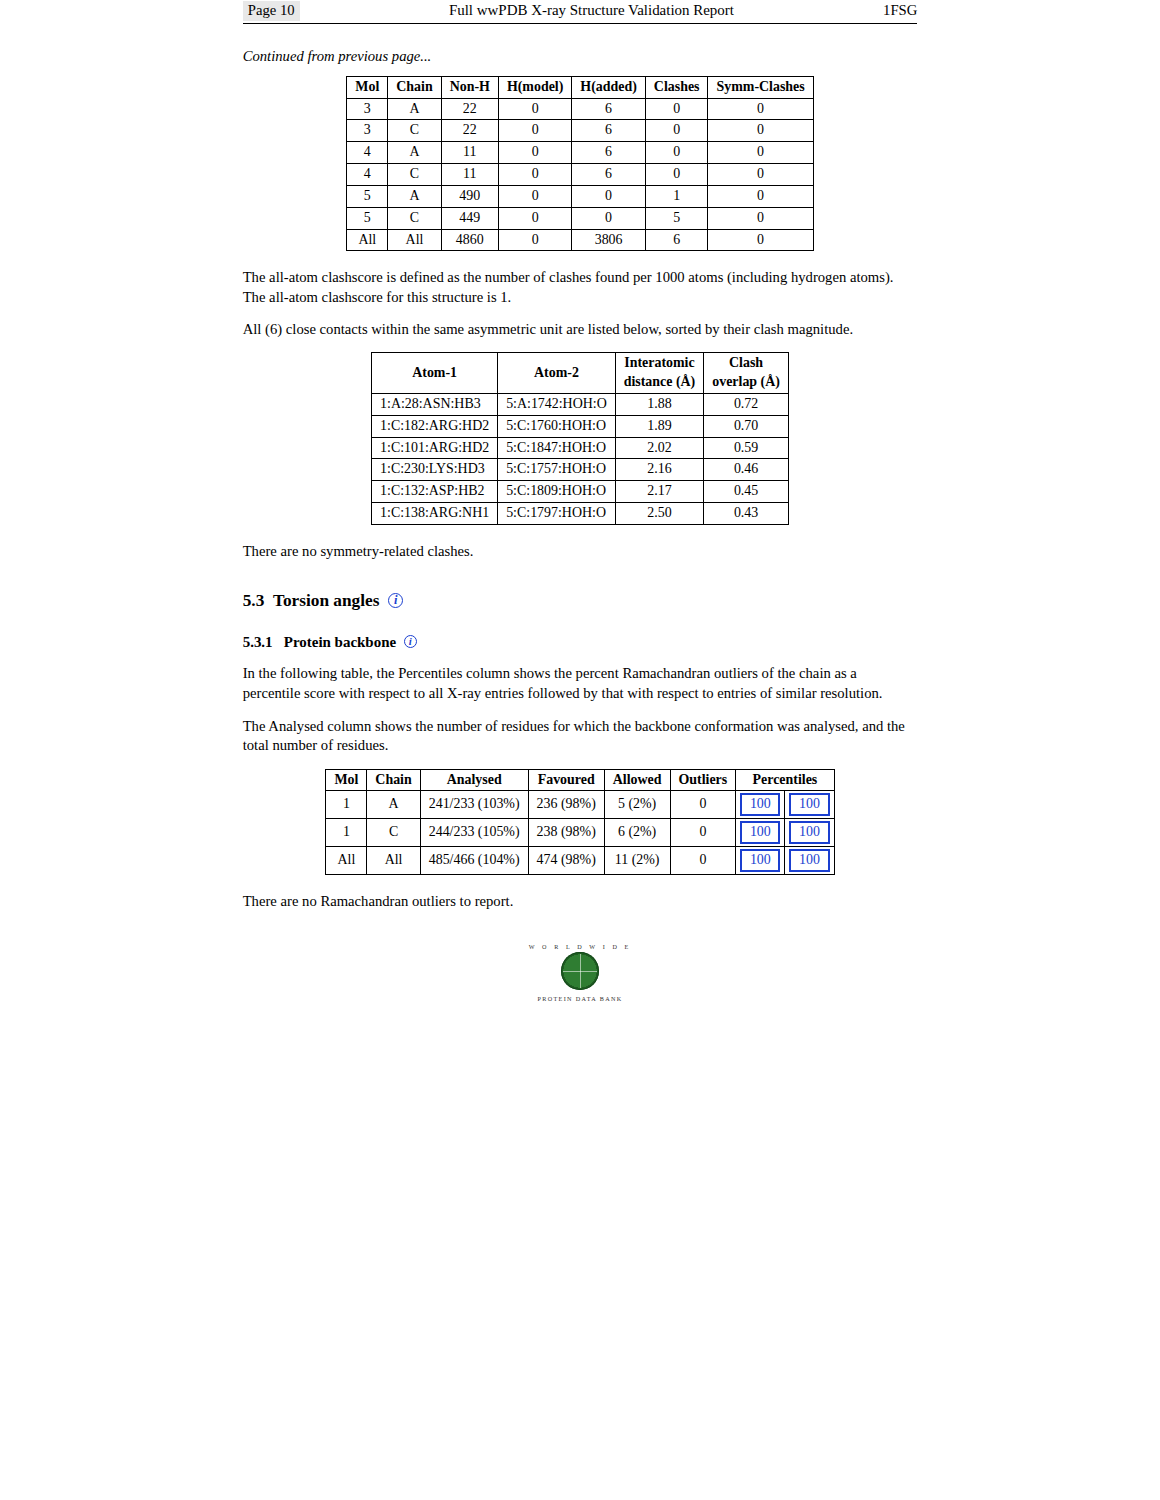Page 10 Full wwPDB X-ray Structure Validation Report 1FSG
Continued from previous page...
| Mol | Chain | Non-H | H(model) | H(added) | Clashes | Symm-Clashes |
| --- | --- | --- | --- | --- | --- | --- |
| 3 | A | 22 | 0 | 6 | 0 | 0 |
| 3 | C | 22 | 0 | 6 | 0 | 0 |
| 4 | A | 11 | 0 | 6 | 0 | 0 |
| 4 | C | 11 | 0 | 6 | 0 | 0 |
| 5 | A | 490 | 0 | 0 | 1 | 0 |
| 5 | C | 449 | 0 | 0 | 5 | 0 |
| All | All | 4860 | 0 | 3806 | 6 | 0 |
The all-atom clashscore is defined as the number of clashes found per 1000 atoms (including hydrogen atoms). The all-atom clashscore for this structure is 1.
All (6) close contacts within the same asymmetric unit are listed below, sorted by their clash magnitude.
| Atom-1 | Atom-2 | Interatomic distance (Å) | Clash overlap (Å) |
| --- | --- | --- | --- |
| 1:A:28:ASN:HB3 | 5:A:1742:HOH:O | 1.88 | 0.72 |
| 1:C:182:ARG:HD2 | 5:C:1760:HOH:O | 1.89 | 0.70 |
| 1:C:101:ARG:HD2 | 5:C:1847:HOH:O | 2.02 | 0.59 |
| 1:C:230:LYS:HD3 | 5:C:1757:HOH:O | 2.16 | 0.46 |
| 1:C:132:ASP:HB2 | 5:C:1809:HOH:O | 2.17 | 0.45 |
| 1:C:138:ARG:NH1 | 5:C:1797:HOH:O | 2.50 | 0.43 |
There are no symmetry-related clashes.
5.3 Torsion angles i
5.3.1 Protein backbone i
In the following table, the Percentiles column shows the percent Ramachandran outliers of the chain as a percentile score with respect to all X-ray entries followed by that with respect to entries of similar resolution.
The Analysed column shows the number of residues for which the backbone conformation was analysed, and the total number of residues.
| Mol | Chain | Analysed | Favoured | Allowed | Outliers | Percentiles |
| --- | --- | --- | --- | --- | --- | --- |
| 1 | A | 241/233 (103%) | 236 (98%) | 5 (2%) | 0 | 100 | 100 |
| 1 | C | 244/233 (105%) | 238 (98%) | 6 (2%) | 0 | 100 | 100 |
| All | All | 485/466 (104%) | 474 (98%) | 11 (2%) | 0 | 100 | 100 |
There are no Ramachandran outliers to report.
W O R L D W I D E
PROTEIN DATA BANK